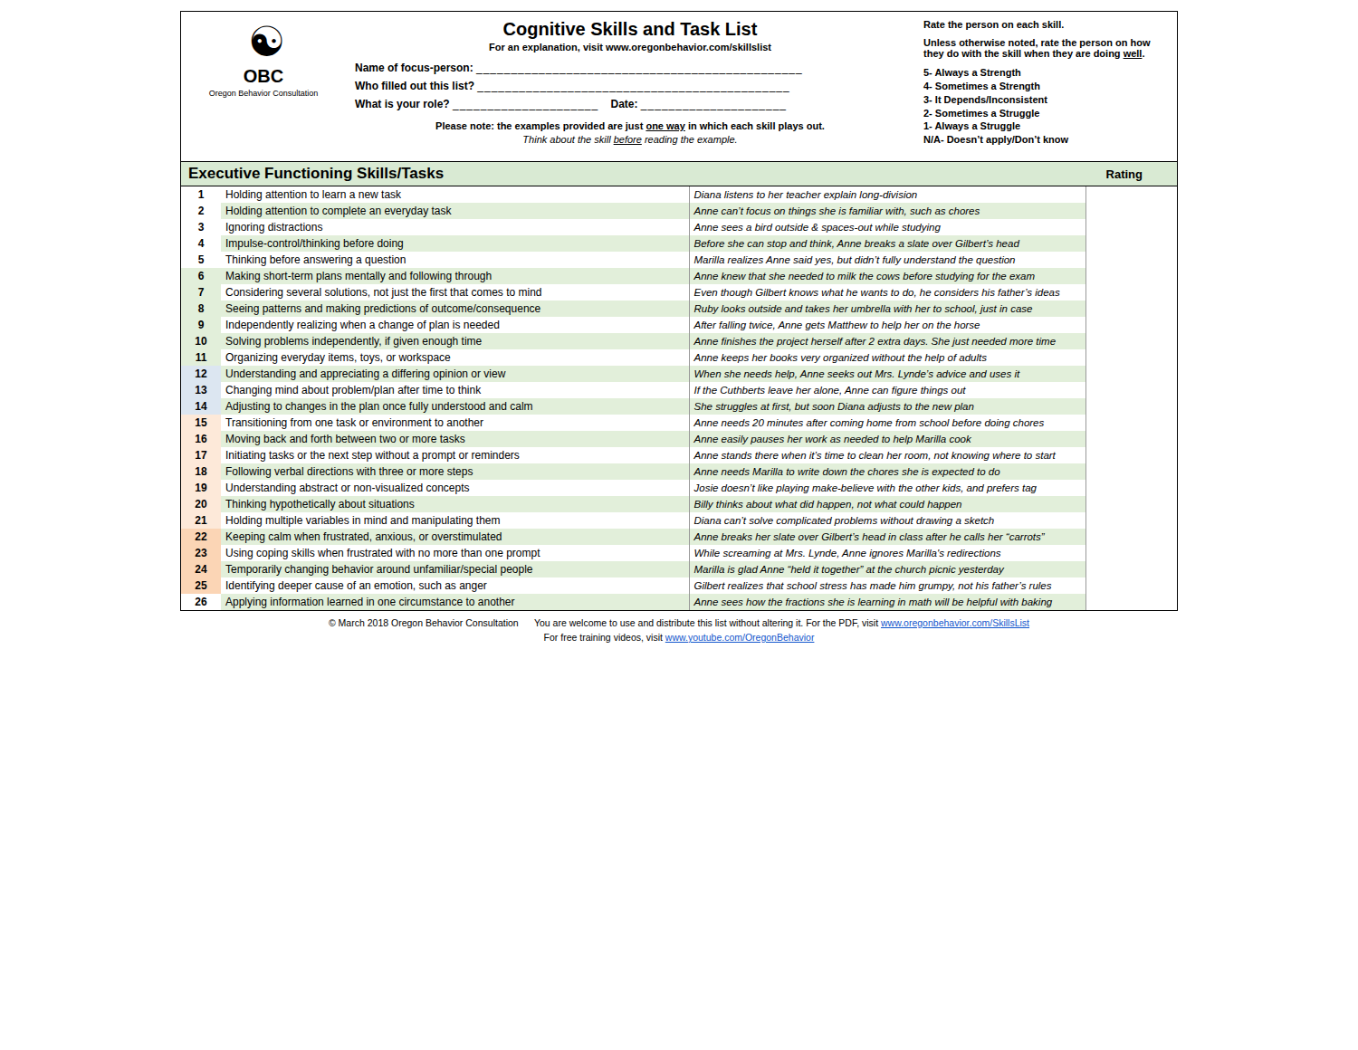☯
OBC
Oregon Behavior Consultation
Cognitive Skills and Task List
For an explanation, visit www.oregonbehavior.com/skillslist
Name of focus-person: _______________________________________________
Who filled out this list? _____________________________________________
What is your role? _____________________ Date: _____________________
Please note: the examples provided are just one way in which each skill plays out.
Think about the skill before reading the example.
Rate the person on each skill.
Unless otherwise noted, rate the person on how they do with the skill when they are doing well.
5- Always a Strength
4- Sometimes a Strength
3- It Depends/Inconsistent
2- Sometimes a Struggle
1- Always a Struggle
N/A- Doesn’t apply/Don’t know
Executive Functioning Skills/Tasks
Rating
| 1 | Holding attention to learn a new task | Diana listens to her teacher explain long-division | |
| 2 | Holding attention to complete an everyday task | Anne can’t focus on things she is familiar with, such as chores | |
| 3 | Ignoring distractions | Anne sees a bird outside & spaces-out while studying | |
| 4 | Impulse-control/thinking before doing | Before she can stop and think, Anne breaks a slate over Gilbert’s head | |
| 5 | Thinking before answering a question | Marilla realizes Anne said yes, but didn’t fully understand the question | |
| 6 | Making short-term plans mentally and following through | Anne knew that she needed to milk the cows before studying for the exam | |
| 7 | Considering several solutions, not just the first that comes to mind | Even though Gilbert knows what he wants to do, he considers his father’s ideas | |
| 8 | Seeing patterns and making predictions of outcome/consequence | Ruby looks outside and takes her umbrella with her to school, just in case | |
| 9 | Independently realizing when a change of plan is needed | After falling twice, Anne gets Matthew to help her on the horse | |
| 10 | Solving problems independently, if given enough time | Anne finishes the project herself after 2 extra days. She just needed more time | |
| 11 | Organizing everyday items, toys, or workspace | Anne keeps her books very organized without the help of adults | |
| 12 | Understanding and appreciating a differing opinion or view | When she needs help, Anne seeks out Mrs. Lynde’s advice and uses it | |
| 13 | Changing mind about problem/plan after time to think | If the Cuthberts leave her alone, Anne can figure things out | |
| 14 | Adjusting to changes in the plan once fully understood and calm | She struggles at first, but soon Diana adjusts to the new plan | |
| 15 | Transitioning from one task or environment to another | Anne needs 20 minutes after coming home from school before doing chores | |
| 16 | Moving back and forth between two or more tasks | Anne easily pauses her work as needed to help Marilla cook | |
| 17 | Initiating tasks or the next step without a prompt or reminders | Anne stands there when it’s time to clean her room, not knowing where to start | |
| 18 | Following verbal directions with three or more steps | Anne needs Marilla to write down the chores she is expected to do | |
| 19 | Understanding abstract or non-visualized concepts | Josie doesn’t like playing make-believe with the other kids, and prefers tag | |
| 20 | Thinking hypothetically about situations | Billy thinks about what did happen, not what could happen | |
| 21 | Holding multiple variables in mind and manipulating them | Diana can’t solve complicated problems without drawing a sketch | |
| 22 | Keeping calm when frustrated, anxious, or overstimulated | Anne breaks her slate over Gilbert’s head in class after he calls her “carrots” | |
| 23 | Using coping skills when frustrated with no more than one prompt | While screaming at Mrs. Lynde, Anne ignores Marilla's redirections | |
| 24 | Temporarily changing behavior around unfamiliar/special people | Marilla is glad Anne “held it together” at the church picnic yesterday | |
| 25 | Identifying deeper cause of an emotion, such as anger | Gilbert realizes that school stress has made him grumpy, not his father’s rules | |
| 26 | Applying information learned in one circumstance to another | Anne sees how the fractions she is learning in math will be helpful with baking | |
© March 2018 Oregon Behavior Consultation You are welcome to use and distribute this list without altering it. For the PDF, visit www.oregonbehavior.com/SkillsList
For free training videos, visit www.youtube.com/OregonBehavior